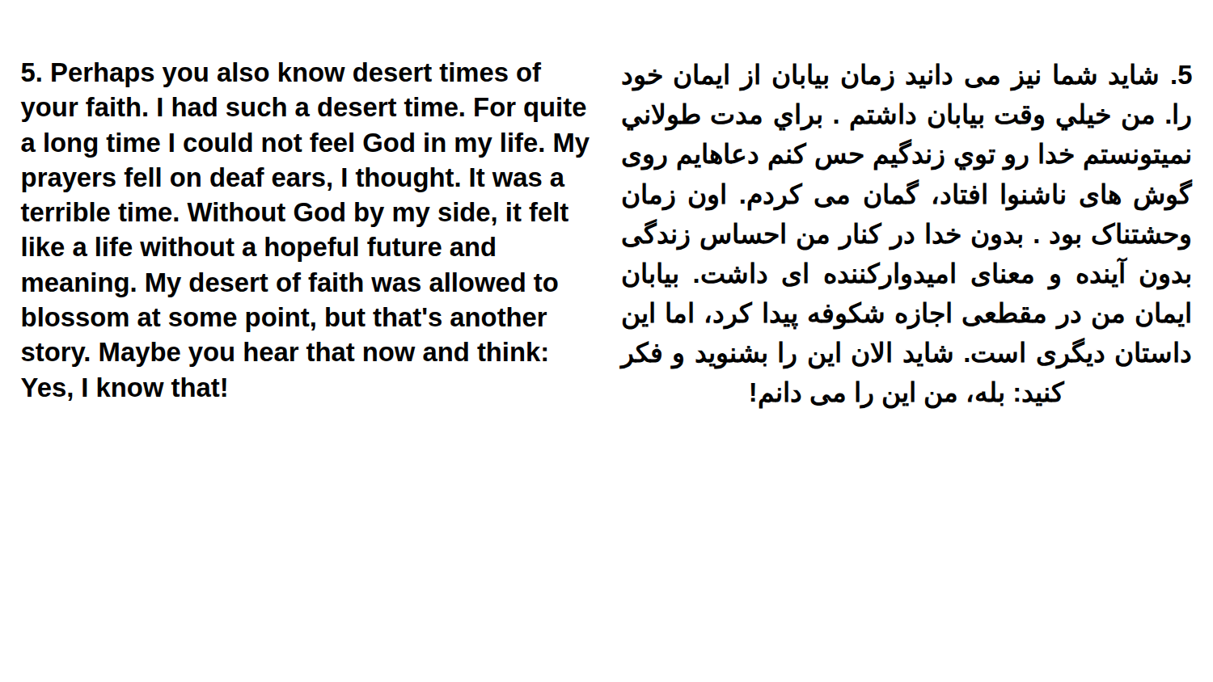5. Perhaps you also know desert times of your faith. I had such a desert time. For quite a long time I could not feel God in my life. My prayers fell on deaf ears, I thought. It was a terrible time. Without God by my side, it felt like a life without a hopeful future and meaning. My desert of faith was allowed to blossom at some point, but that's another story. Maybe you hear that now and think: Yes, I know that!
5. شاید شما نیز می دانید زمان بیابان از ایمان خود را. من خیلي وقت بیابان داشتم . براي مدت طولاني نمیتونستم خدا رو توي زندگیم حس کنم دعاهایم روی گوش های ناشنوا افتاد، گمان می کردم. اون زمان وحشتناک بود . بدون خدا در کنار من احساس زندگی بدون آینده و معنای امیدوارکننده ای داشت. بیابان ایمان من در مقطعی اجازه شکوفه پیدا کرد، اما این داستان دیگری است. شاید الان این را بشنوید و فکر کنید: بله، من این را می دانم!